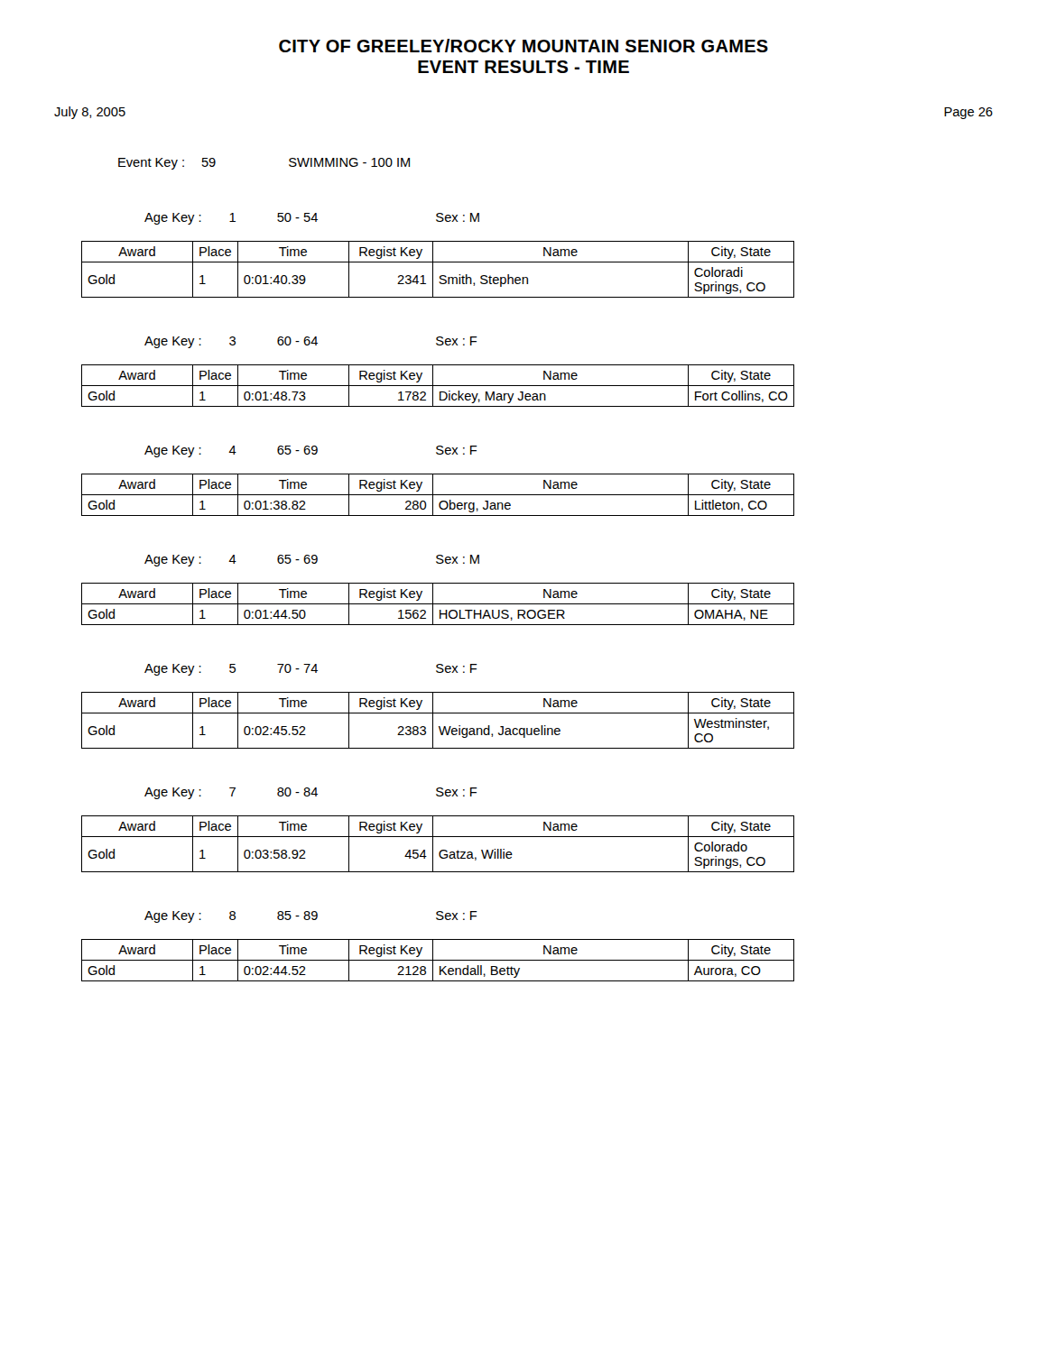CITY OF GREELEY/ROCKY MOUNTAIN SENIOR GAMES
EVENT RESULTS - TIME
July 8, 2005 Page 26
Event Key : 59 SWIMMING - 100 IM
Age Key : 150 - 54 Sex : M
| Award | Place | Time | Regist Key | Name | City, State |
| --- | --- | --- | --- | --- | --- |
| Gold | 1 | 0:01:40.39 | 2341 | Smith, Stephen | Coloradi Springs, CO |
Age Key : 360 - 64 Sex : F
| Award | Place | Time | Regist Key | Name | City, State |
| --- | --- | --- | --- | --- | --- |
| Gold | 1 | 0:01:48.73 | 1782 | Dickey, Mary Jean | Fort Collins, CO |
Age Key : 465 - 69 Sex : F
| Award | Place | Time | Regist Key | Name | City, State |
| --- | --- | --- | --- | --- | --- |
| Gold | 1 | 0:01:38.82 | 280 | Oberg, Jane | Littleton, CO |
Age Key : 465 - 69 Sex : M
| Award | Place | Time | Regist Key | Name | City, State |
| --- | --- | --- | --- | --- | --- |
| Gold | 1 | 0:01:44.50 | 1562 | HOLTHAUS, ROGER | OMAHA, NE |
Age Key : 570 - 74 Sex : F
| Award | Place | Time | Regist Key | Name | City, State |
| --- | --- | --- | --- | --- | --- |
| Gold | 1 | 0:02:45.52 | 2383 | Weigand, Jacqueline | Westminster, CO |
Age Key : 780 - 84 Sex : F
| Award | Place | Time | Regist Key | Name | City, State |
| --- | --- | --- | --- | --- | --- |
| Gold | 1 | 0:03:58.92 | 454 | Gatza, Willie | Colorado Springs, CO |
Age Key : 885 - 89 Sex : F
| Award | Place | Time | Regist Key | Name | City, State |
| --- | --- | --- | --- | --- | --- |
| Gold | 1 | 0:02:44.52 | 2128 | Kendall, Betty | Aurora, CO |